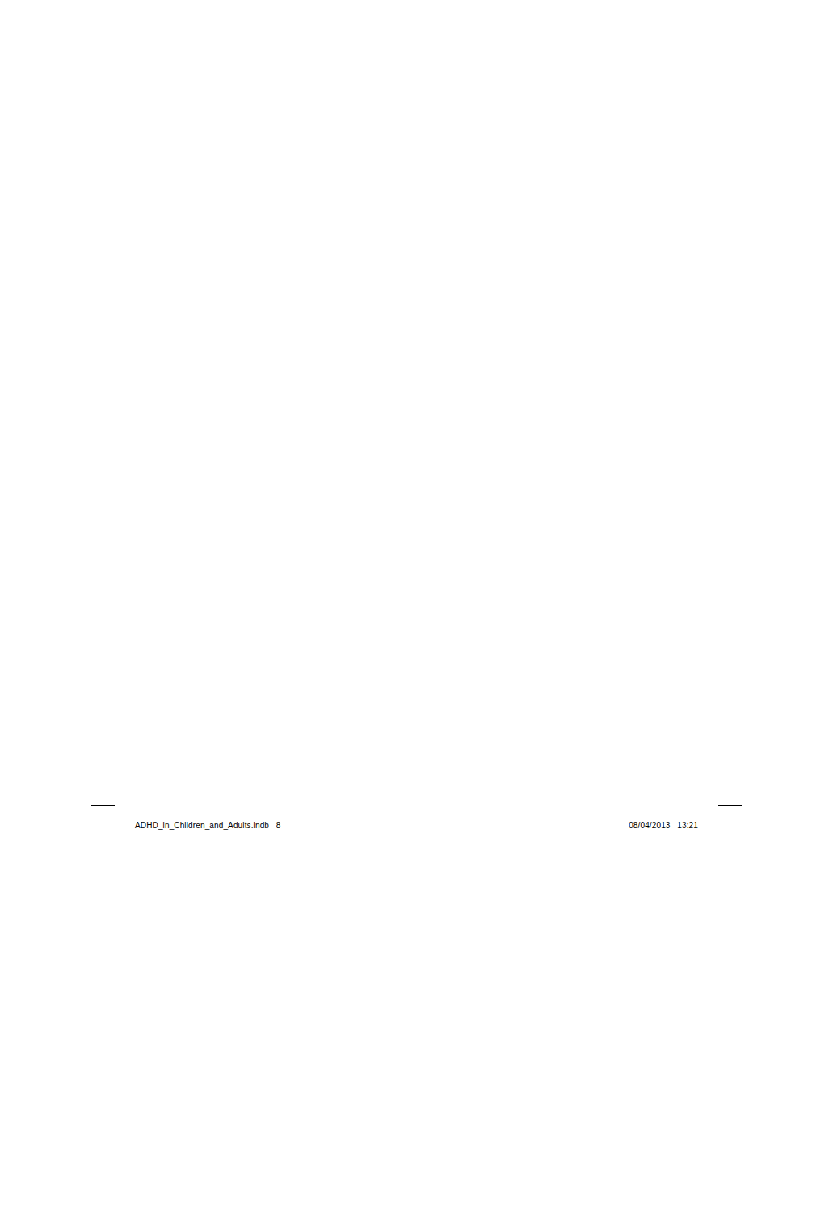ADHD_in_Children_and_Adults.indb 8 08/04/2013 13:21